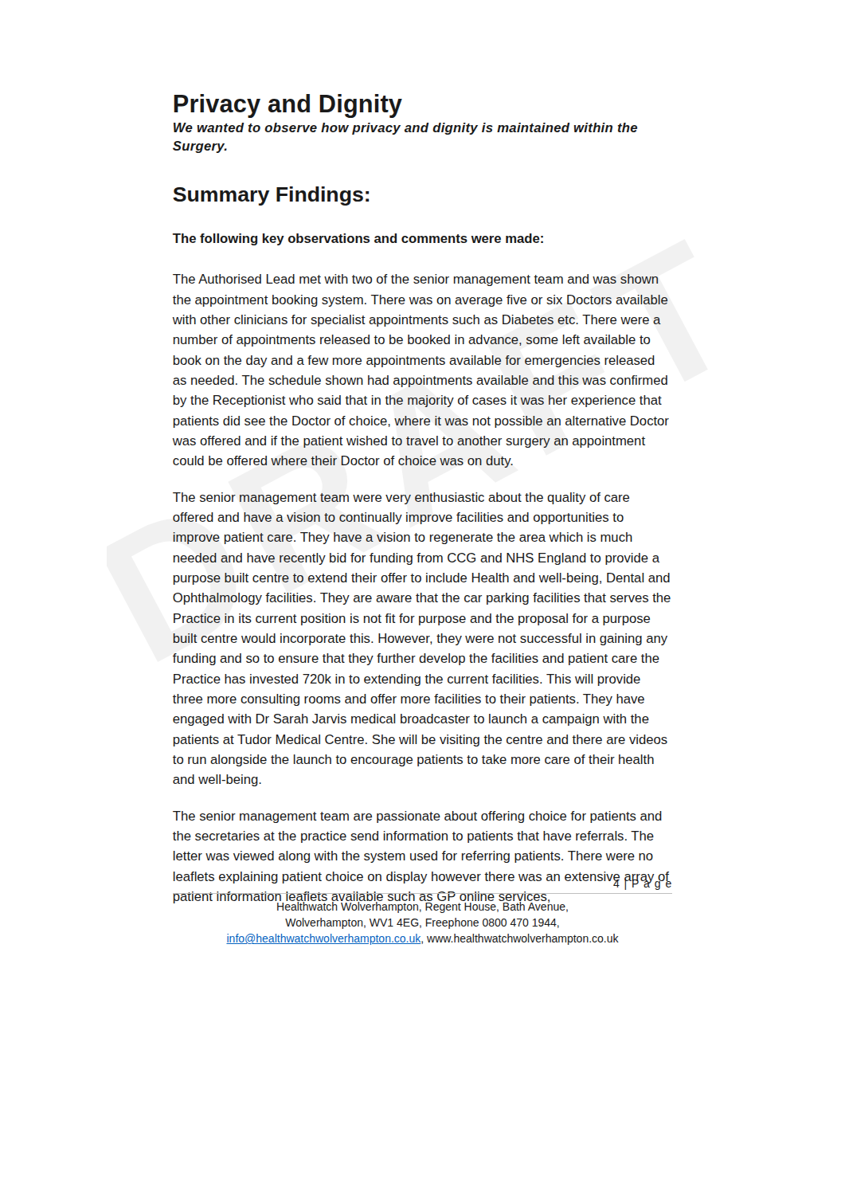DRAFT
Privacy and Dignity
We wanted to observe how privacy and dignity is maintained within the Surgery.
Summary Findings:
The following key observations and comments were made:
The Authorised Lead met with two of the senior management team and was shown the appointment booking system. There was on average five or six Doctors available with other clinicians for specialist appointments such as Diabetes etc. There were a number of appointments released to be booked in advance, some left available to book on the day and a few more appointments available for emergencies released as needed. The schedule shown had appointments available and this was confirmed by the Receptionist who said that in the majority of cases it was her experience that patients did see the Doctor of choice, where it was not possible an alternative Doctor was offered and if the patient wished to travel to another surgery an appointment could be offered where their Doctor of choice was on duty.
The senior management team were very enthusiastic about the quality of care offered and have a vision to continually improve facilities and opportunities to improve patient care. They have a vision to regenerate the area which is much needed and have recently bid for funding from CCG and NHS England to provide a purpose built centre to extend their offer to include Health and well-being, Dental and Ophthalmology facilities. They are aware that the car parking facilities that serves the Practice in its current position is not fit for purpose and the proposal for a purpose built centre would incorporate this. However, they were not successful in gaining any funding and so to ensure that they further develop the facilities and patient care the Practice has invested 720k in to extending the current facilities. This will provide three more consulting rooms and offer more facilities to their patients. They have engaged with Dr Sarah Jarvis medical broadcaster to launch a campaign with the patients at Tudor Medical Centre. She will be visiting the centre and there are videos to run alongside the launch to encourage patients to take more care of their health and well-being.
The senior management team are passionate about offering choice for patients and the secretaries at the practice send information to patients that have referrals. The letter was viewed along with the system used for referring patients. There were no leaflets explaining patient choice on display however there was an extensive array of patient information leaflets available such as GP online services,
4 | P a g e
Healthwatch Wolverhampton, Regent House, Bath Avenue,
Wolverhampton, WV1 4EG, Freephone 0800 470 1944,
info@healthwatchwolverhampton.co.uk, www.healthwatchwolverhampton.co.uk